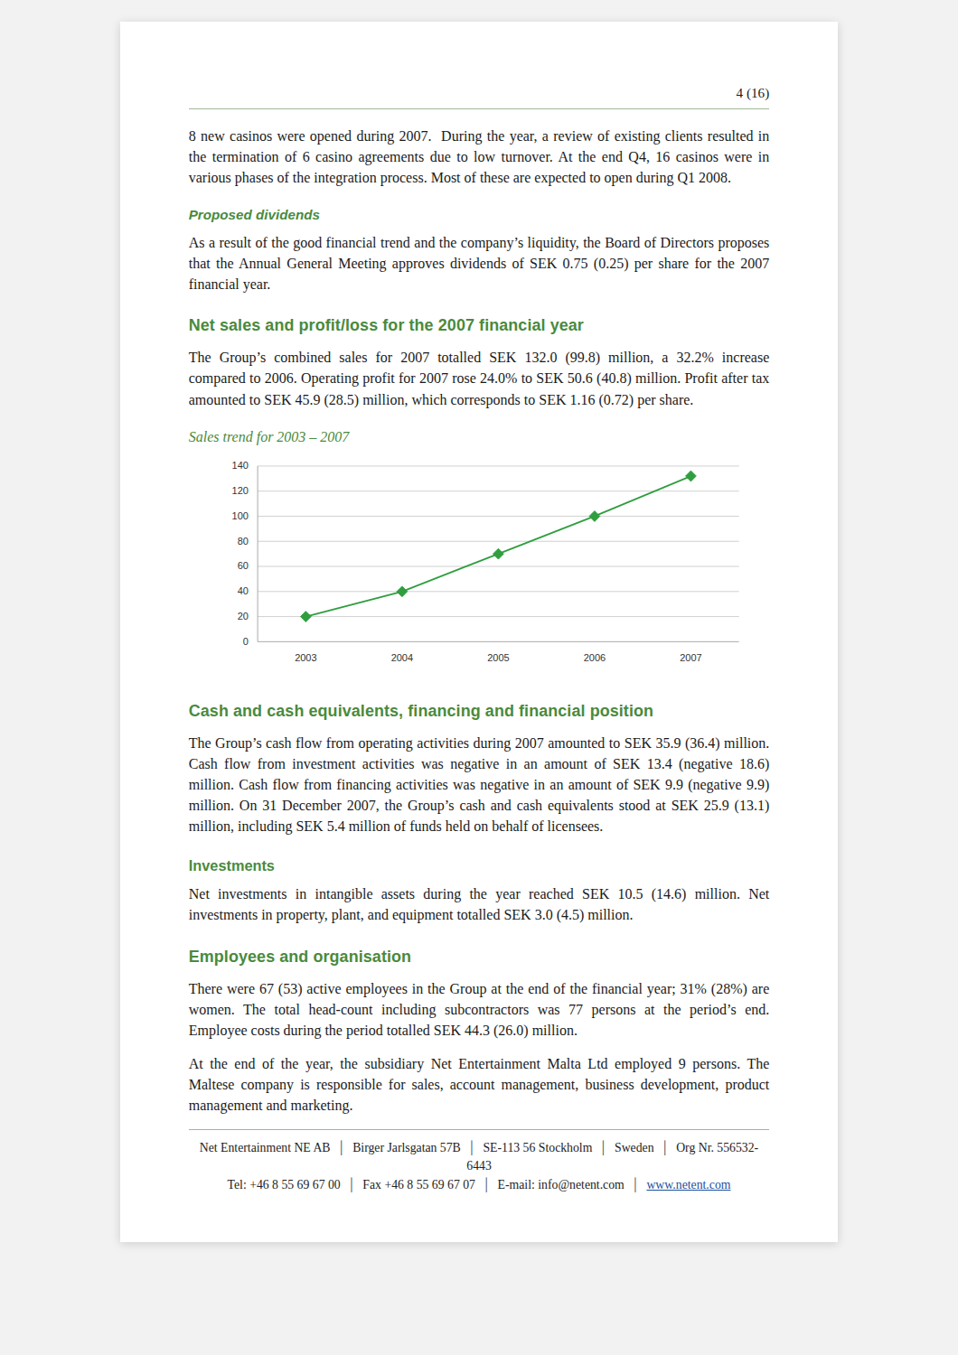4 (16)
8 new casinos were opened during 2007. During the year, a review of existing clients resulted in the termination of 6 casino agreements due to low turnover. At the end Q4, 16 casinos were in various phases of the integration process. Most of these are expected to open during Q1 2008.
Proposed dividends
As a result of the good financial trend and the company’s liquidity, the Board of Directors proposes that the Annual General Meeting approves dividends of SEK 0.75 (0.25) per share for the 2007 financial year.
Net sales and profit/loss for the 2007 financial year
The Group’s combined sales for 2007 totalled SEK 132.0 (99.8) million, a 32.2% increase compared to 2006. Operating profit for 2007 rose 24.0% to SEK 50.6 (40.8) million. Profit after tax amounted to SEK 45.9 (28.5) million, which corresponds to SEK 1.16 (0.72) per share.
Sales trend for 2003 – 2007
Sales trend for 2003 – 2007 140 120 100 80 60 40 20 0 2003 2004 2005 2006 2007
Cash and cash equivalents, financing and financial position
The Group’s cash flow from operating activities during 2007 amounted to SEK 35.9 (36.4) million. Cash flow from investment activities was negative in an amount of SEK 13.4 (negative 18.6) million. Cash flow from financing activities was negative in an amount of SEK 9.9 (negative 9.9) million. On 31 December 2007, the Group’s cash and cash equivalents stood at SEK 25.9 (13.1) million, including SEK 5.4 million of funds held on behalf of licensees.
Investments
Net investments in intangible assets during the year reached SEK 10.5 (14.6) million. Net investments in property, plant, and equipment totalled SEK 3.0 (4.5) million.
Employees and organisation
There were 67 (53) active employees in the Group at the end of the financial year; 31% (28%) are women. The total head-count including subcontractors was 77 persons at the period’s end. Employee costs during the period totalled SEK 44.3 (26.0) million.
At the end of the year, the subsidiary Net Entertainment Malta Ltd employed 9 persons. The Maltese company is responsible for sales, account management, business development, product management and marketing.
Net Entertainment NE AB │ Birger Jarlsgatan 57B │ SE-113 56 Stockholm │ Sweden │ Org Nr. 556532-6443
Tel: +46 8 55 69 67 00 │ Fax +46 8 55 69 67 07 │ E-mail: info@netent.com │ www.netent.com